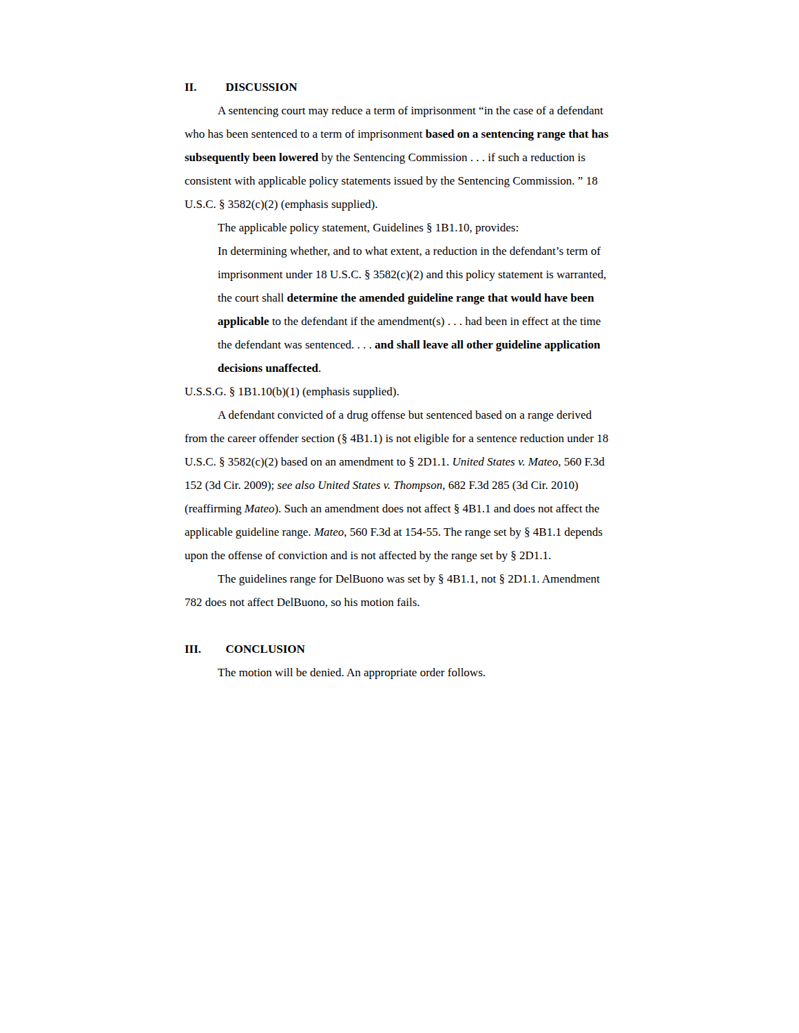II. DISCUSSION
A sentencing court may reduce a term of imprisonment “in the case of a defendant who has been sentenced to a term of imprisonment based on a sentencing range that has subsequently been lowered by the Sentencing Commission . . . if such a reduction is consistent with applicable policy statements issued by the Sentencing Commission. ” 18 U.S.C. § 3582(c)(2) (emphasis supplied).
The applicable policy statement, Guidelines § 1B1.10, provides:
In determining whether, and to what extent, a reduction in the defendant’s term of imprisonment under 18 U.S.C. § 3582(c)(2) and this policy statement is warranted, the court shall determine the amended guideline range that would have been applicable to the defendant if the amendment(s) . . . had been in effect at the time the defendant was sentenced. . . . and shall leave all other guideline application decisions unaffected.
U.S.S.G. § 1B1.10(b)(1) (emphasis supplied).
A defendant convicted of a drug offense but sentenced based on a range derived from the career offender section (§ 4B1.1) is not eligible for a sentence reduction under 18 U.S.C. § 3582(c)(2) based on an amendment to § 2D1.1. United States v. Mateo, 560 F.3d 152 (3d Cir. 2009); see also United States v. Thompson, 682 F.3d 285 (3d Cir. 2010) (reaffirming Mateo). Such an amendment does not affect § 4B1.1 and does not affect the applicable guideline range. Mateo, 560 F.3d at 154-55. The range set by § 4B1.1 depends upon the offense of conviction and is not affected by the range set by § 2D1.1.
The guidelines range for DelBuono was set by § 4B1.1, not § 2D1.1. Amendment 782 does not affect DelBuono, so his motion fails.
III. CONCLUSION
The motion will be denied. An appropriate order follows.